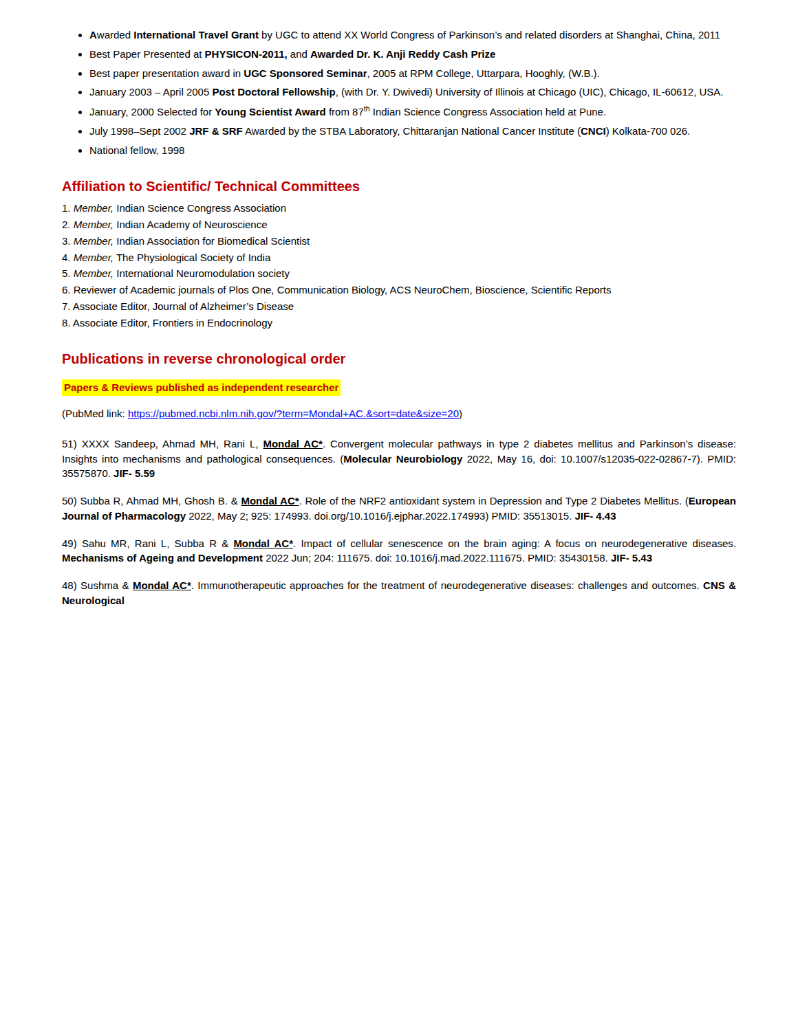Awarded International Travel Grant by UGC to attend XX World Congress of Parkinson’s and related disorders at Shanghai, China, 2011
Best Paper Presented at PHYSICON-2011, and Awarded Dr. K. Anji Reddy Cash Prize
Best paper presentation award in UGC Sponsored Seminar, 2005 at RPM College, Uttarpara, Hooghly, (W.B.).
January 2003 – April 2005 Post Doctoral Fellowship, (with Dr. Y. Dwivedi) University of Illinois at Chicago (UIC), Chicago, IL-60612, USA.
January, 2000 Selected for Young Scientist Award from 87th Indian Science Congress Association held at Pune.
July 1998–Sept 2002 JRF & SRF Awarded by the STBA Laboratory, Chittaranjan National Cancer Institute (CNCI) Kolkata-700 026.
National fellow, 1998
Affiliation to Scientific/ Technical Committees
1. Member, Indian Science Congress Association
2. Member, Indian Academy of Neuroscience
3. Member, Indian Association for Biomedical Scientist
4. Member, The Physiological Society of India
5. Member, International Neuromodulation society
6. Reviewer of Academic journals of Plos One, Communication Biology, ACS NeuroChem, Bioscience, Scientific Reports
7. Associate Editor, Journal of Alzheimer’s Disease
8. Associate Editor, Frontiers in Endocrinology
Publications in reverse chronological order
Papers & Reviews published as independent researcher
(PubMed link: https://pubmed.ncbi.nlm.nih.gov/?term=Mondal+AC.&sort=date&size=20)
51) XXXX Sandeep, Ahmad MH, Rani L, Mondal AC*. Convergent molecular pathways in type 2 diabetes mellitus and Parkinson’s disease: Insights into mechanisms and pathological consequences. (Molecular Neurobiology 2022, May 16, doi: 10.1007/s12035-022-02867-7). PMID: 35575870. JIF- 5.59
50) Subba R, Ahmad MH, Ghosh B. & Mondal AC*. Role of the NRF2 antioxidant system in Depression and Type 2 Diabetes Mellitus. (European Journal of Pharmacology 2022, May 2; 925: 174993. doi.org/10.1016/j.ejphar.2022.174993) PMID: 35513015. JIF- 4.43
49) Sahu MR, Rani L, Subba R & Mondal AC*. Impact of cellular senescence on the brain aging: A focus on neurodegenerative diseases. Mechanisms of Ageing and Development 2022 Jun; 204: 111675. doi: 10.1016/j.mad.2022.111675. PMID: 35430158. JIF- 5.43
48) Sushma & Mondal AC*. Immunotherapeutic approaches for the treatment of neurodegenerative diseases: challenges and outcomes. CNS & Neurological